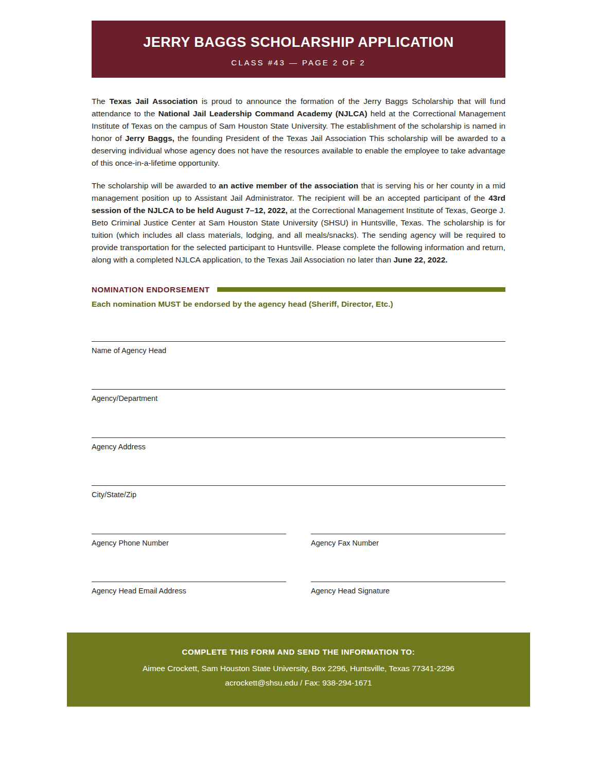Jerry Baggs Scholarship Application
Class #43 — Page 2 of 2
The Texas Jail Association is proud to announce the formation of the Jerry Baggs Scholarship that will fund attendance to the National Jail Leadership Command Academy (NJLCA) held at the Correctional Management Institute of Texas on the campus of Sam Houston State University. The establishment of the scholarship is named in honor of Jerry Baggs, the founding President of the Texas Jail Association This scholarship will be awarded to a deserving individual whose agency does not have the resources available to enable the employee to take advantage of this once-in-a-lifetime opportunity.
The scholarship will be awarded to an active member of the association that is serving his or her county in a mid management position up to Assistant Jail Administrator. The recipient will be an accepted participant of the 43rd session of the NJLCA to be held August 7–12, 2022, at the Correctional Management Institute of Texas, George J. Beto Criminal Justice Center at Sam Houston State University (SHSU) in Huntsville, Texas. The scholarship is for tuition (which includes all class materials, lodging, and all meals/snacks). The sending agency will be required to provide transportation for the selected participant to Huntsville. Please complete the following information and return, along with a completed NJLCA application, to the Texas Jail Association no later than June 22, 2022.
Nomination Endorsement
Each nomination MUST be endorsed by the agency head (Sheriff, Director, Etc.)
Name of Agency Head
Agency/Department
Agency Address
City/State/Zip
Agency Phone Number
Agency Fax Number
Agency Head Email Address
Agency Head Signature
Complete this form and send the information to:
Aimee Crockett, Sam Houston State University, Box 2296, Huntsville, Texas 77341-2296
acrockett@shsu.edu / Fax: 938-294-1671